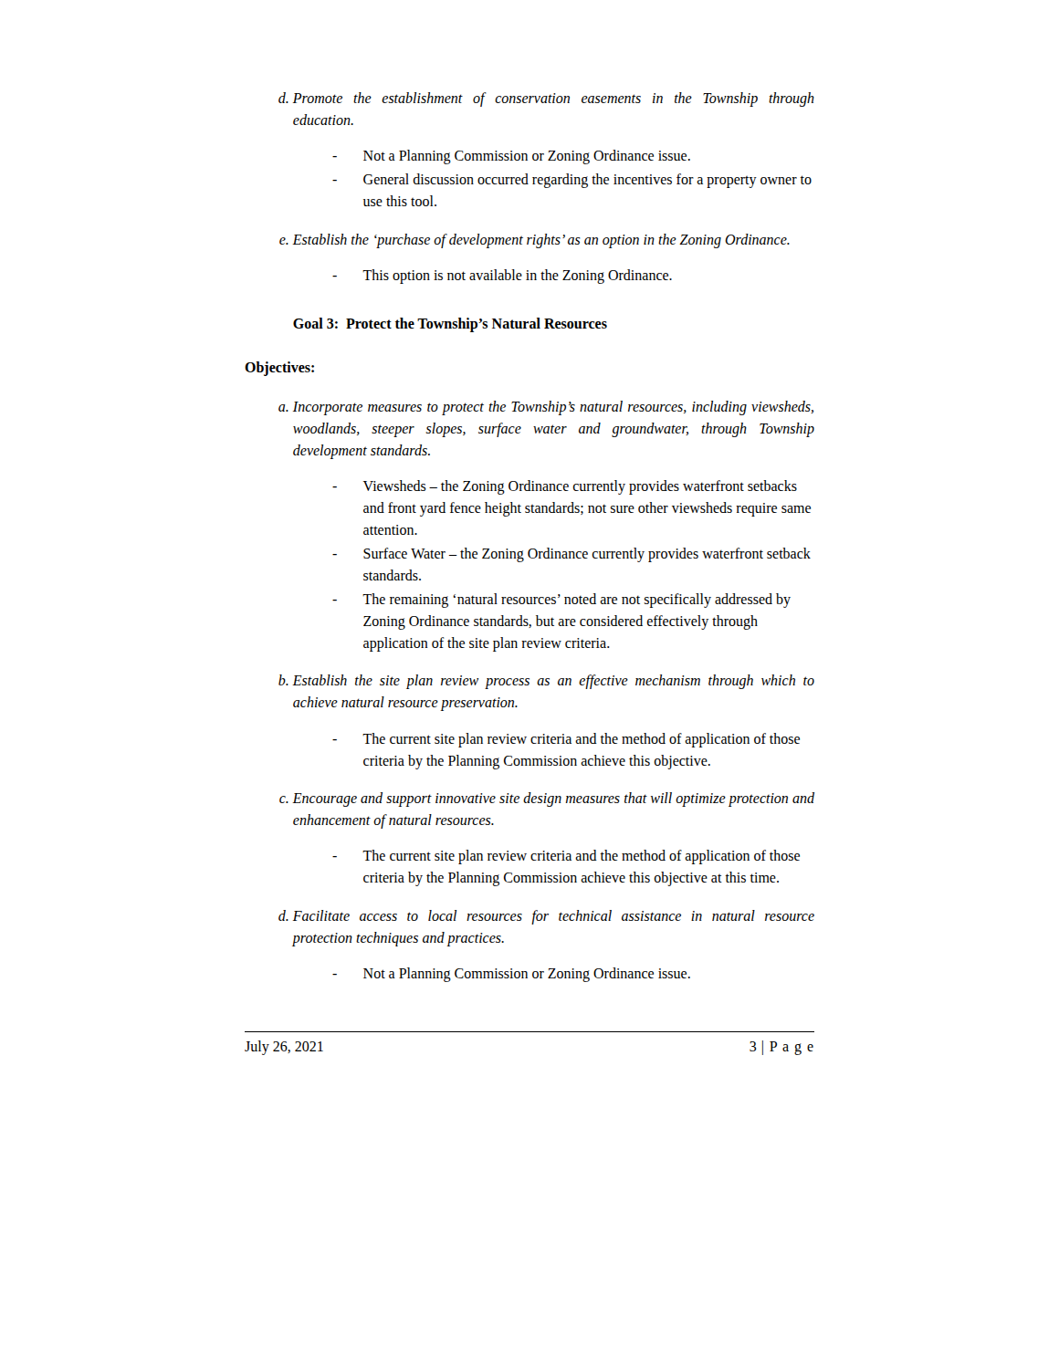Promote the establishment of conservation easements in the Township through education.
Not a Planning Commission or Zoning Ordinance issue.
General discussion occurred regarding the incentives for a property owner to use this tool.
Establish the ‘purchase of development rights’ as an option in the Zoning Ordinance.
This option is not available in the Zoning Ordinance.
Goal 3: Protect the Township’s Natural Resources
Objectives:
Incorporate measures to protect the Township’s natural resources, including viewsheds, woodlands, steeper slopes, surface water and groundwater, through Township development standards.
Viewsheds – the Zoning Ordinance currently provides waterfront setbacks and front yard fence height standards; not sure other viewsheds require same attention.
Surface Water – the Zoning Ordinance currently provides waterfront setback standards.
The remaining ‘natural resources’ noted are not specifically addressed by Zoning Ordinance standards, but are considered effectively through application of the site plan review criteria.
Establish the site plan review process as an effective mechanism through which to achieve natural resource preservation.
The current site plan review criteria and the method of application of those criteria by the Planning Commission achieve this objective.
Encourage and support innovative site design measures that will optimize protection and enhancement of natural resources.
The current site plan review criteria and the method of application of those criteria by the Planning Commission achieve this objective at this time.
Facilitate access to local resources for technical assistance in natural resource protection techniques and practices.
Not a Planning Commission or Zoning Ordinance issue.
July 26, 2021 3 | P a g e